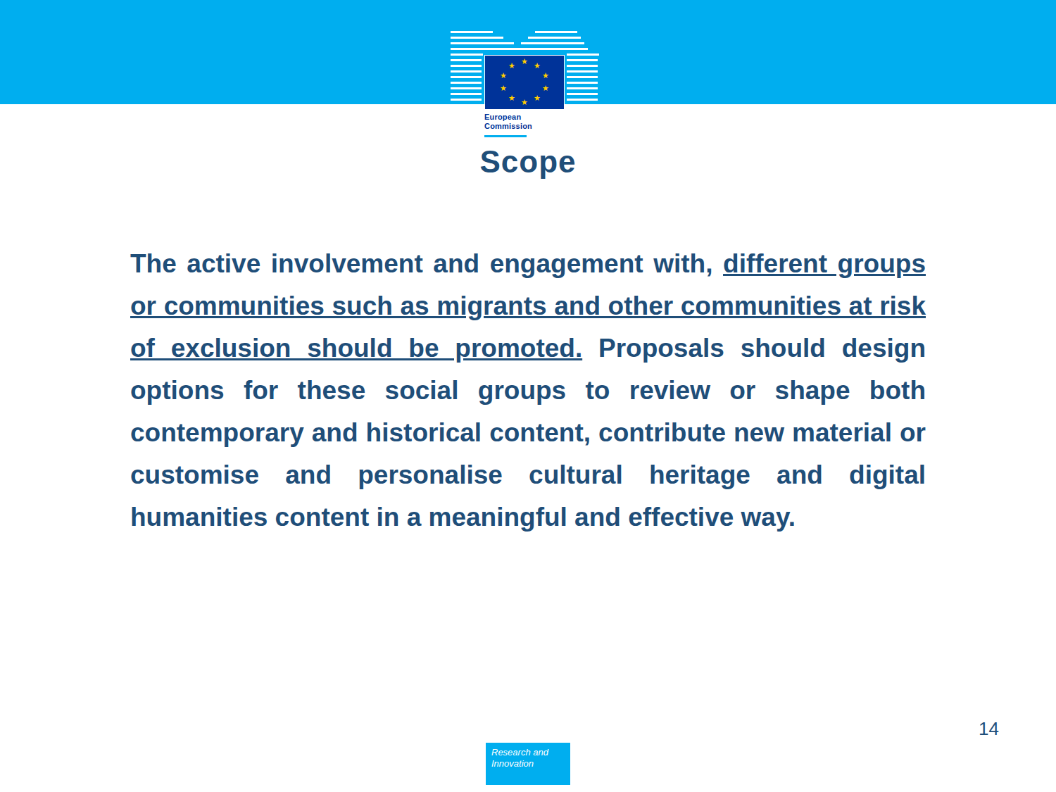★ ★ ★ ★ ★ ★ ★ ★ ★ ★
European
Commission
Scope
The active involvement and engagement with, different groups or communities such as migrants and other communities at risk of exclusion should be promoted. Proposals should design options for these social groups to review or shape both contemporary and historical content, contribute new material or customise and personalise cultural heritage and digital humanities content in a meaningful and effective way.
Research and
Innovation
14